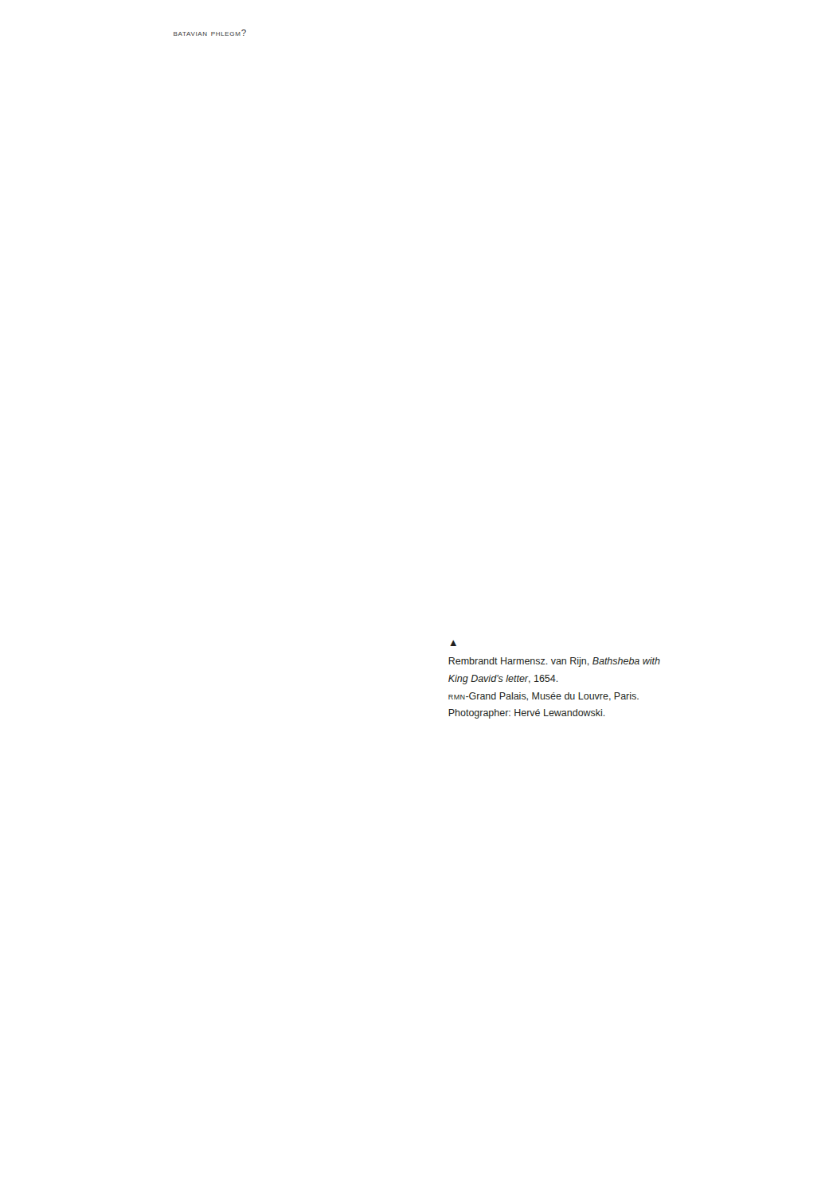Batavian Phlegm?
▲ Rembrandt Harmensz. van Rijn, Bathsheba with King David’s letter, 1654.
RMN-Grand Palais, Musée du Louvre, Paris.
Photographer: Hervé Lewandowski.